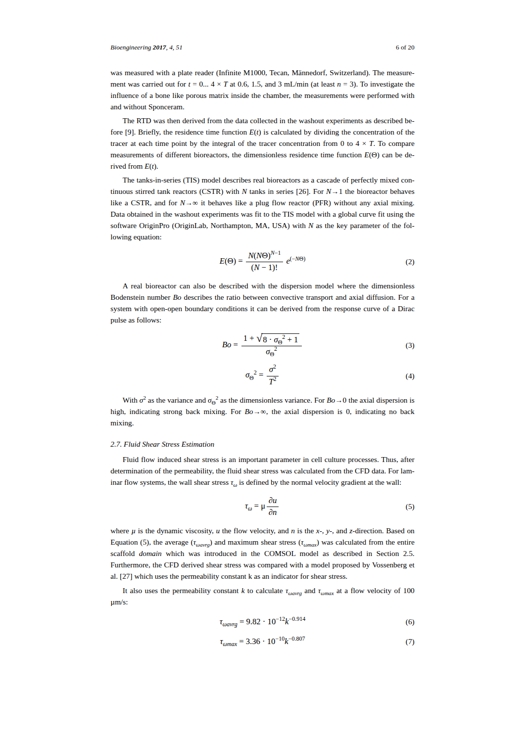Bioengineering 2017, 4, 51
6 of 20
was measured with a plate reader (Infinite M1000, Tecan, Männedorf, Switzerland). The measurement was carried out for t = 0... 4 × T at 0.6, 1.5, and 3 mL/min (at least n = 3). To investigate the influence of a bone like porous matrix inside the chamber, the measurements were performed with and without Sponceram.
The RTD was then derived from the data collected in the washout experiments as described before [9]. Briefly, the residence time function E(t) is calculated by dividing the concentration of the tracer at each time point by the integral of the tracer concentration from 0 to 4 × T. To compare measurements of different bioreactors, the dimensionless residence time function E(Θ) can be derived from E(t).
The tanks-in-series (TIS) model describes real bioreactors as a cascade of perfectly mixed continuous stirred tank reactors (CSTR) with N tanks in series [26]. For N→1 the bioreactor behaves like a CSTR, and for N→∞ it behaves like a plug flow reactor (PFR) without any axial mixing. Data obtained in the washout experiments was fit to the TIS model with a global curve fit using the software OriginPro (OriginLab, Northampton, MA, USA) with N as the key parameter of the following equation:
E(Θ) = N(NΘ)N−1(N − 1)! e(−NΘ)
(2)
A real bioreactor can also be described with the dispersion model where the dimensionless Bodenstein number Bo describes the ratio between convective transport and axial diffusion. For a system with open-open boundary conditions it can be derived from the response curve of a Dirac pulse as follows:
Bo = 1 + 8 · σΘ2 + 1 σΘ2
(3)
σΘ2 = σ2 T2
(4)
With σ2 as the variance and σΘ2 as the dimensionless variance. For Bo→0 the axial dispersion is high, indicating strong back mixing. For Bo→∞, the axial dispersion is 0, indicating no back mixing.
2.7. Fluid Shear Stress Estimation
Fluid flow induced shear stress is an important parameter in cell culture processes. Thus, after determination of the permeability, the fluid shear stress was calculated from the CFD data. For laminar flow systems, the wall shear stress τω is defined by the normal velocity gradient at the wall:
τω = μ∂u∂n
(5)
where µ is the dynamic viscosity, u the flow velocity, and n is the x-, y-, and z-direction. Based on Equation (5), the average (τωavrg) and maximum shear stress (τωmax) was calculated from the entire scaffold domain which was introduced in the COMSOL model as described in Section 2.5. Furthermore, the CFD derived shear stress was compared with a model proposed by Vossenberg et al. [27] which uses the permeability constant k as an indicator for shear stress.
It also uses the permeability constant k to calculate τωavrg and τωmax at a flow velocity of 100 µm/s:
τωavrg = 9.82 · 10−12k−0.914
(6)
τωmax = 3.36 · 10−10k−0.807
(7)